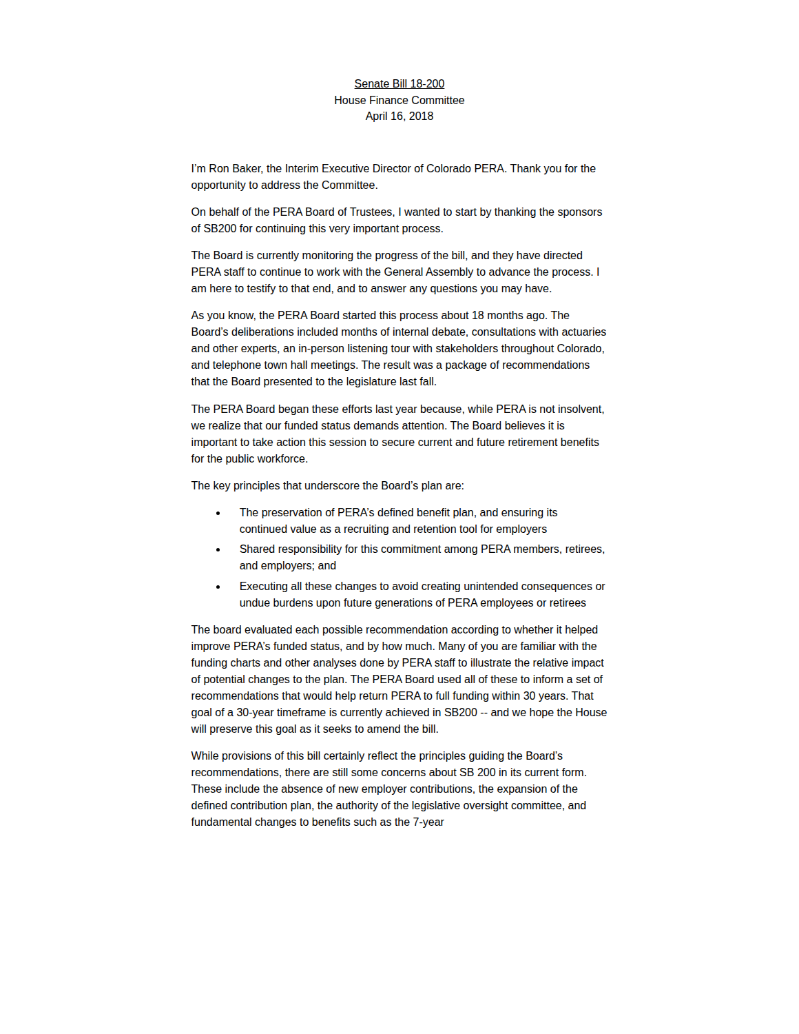Senate Bill 18-200
House Finance Committee
April 16, 2018
I’m Ron Baker, the Interim Executive Director of Colorado PERA. Thank you for the opportunity to address the Committee.
On behalf of the PERA Board of Trustees, I wanted to start by thanking the sponsors of SB200 for continuing this very important process.
The Board is currently monitoring the progress of the bill, and they have directed PERA staff to continue to work with the General Assembly to advance the process. I am here to testify to that end, and to answer any questions you may have.
As you know, the PERA Board started this process about 18 months ago. The Board’s deliberations included months of internal debate, consultations with actuaries and other experts, an in-person listening tour with stakeholders throughout Colorado, and telephone town hall meetings. The result was a package of recommendations that the Board presented to the legislature last fall.
The PERA Board began these efforts last year because, while PERA is not insolvent, we realize that our funded status demands attention. The Board believes it is important to take action this session to secure current and future retirement benefits for the public workforce.
The key principles that underscore the Board’s plan are:
The preservation of PERA’s defined benefit plan, and ensuring its continued value as a recruiting and retention tool for employers
Shared responsibility for this commitment among PERA members, retirees, and employers; and
Executing all these changes to avoid creating unintended consequences or undue burdens upon future generations of PERA employees or retirees
The board evaluated each possible recommendation according to whether it helped improve PERA’s funded status, and by how much. Many of you are familiar with the funding charts and other analyses done by PERA staff to illustrate the relative impact of potential changes to the plan. The PERA Board used all of these to inform a set of recommendations that would help return PERA to full funding within 30 years. That goal of a 30-year timeframe is currently achieved in SB200 -- and we hope the House will preserve this goal as it seeks to amend the bill.
While provisions of this bill certainly reflect the principles guiding the Board’s recommendations, there are still some concerns about SB 200 in its current form. These include the absence of new employer contributions, the expansion of the defined contribution plan, the authority of the legislative oversight committee, and fundamental changes to benefits such as the 7-year